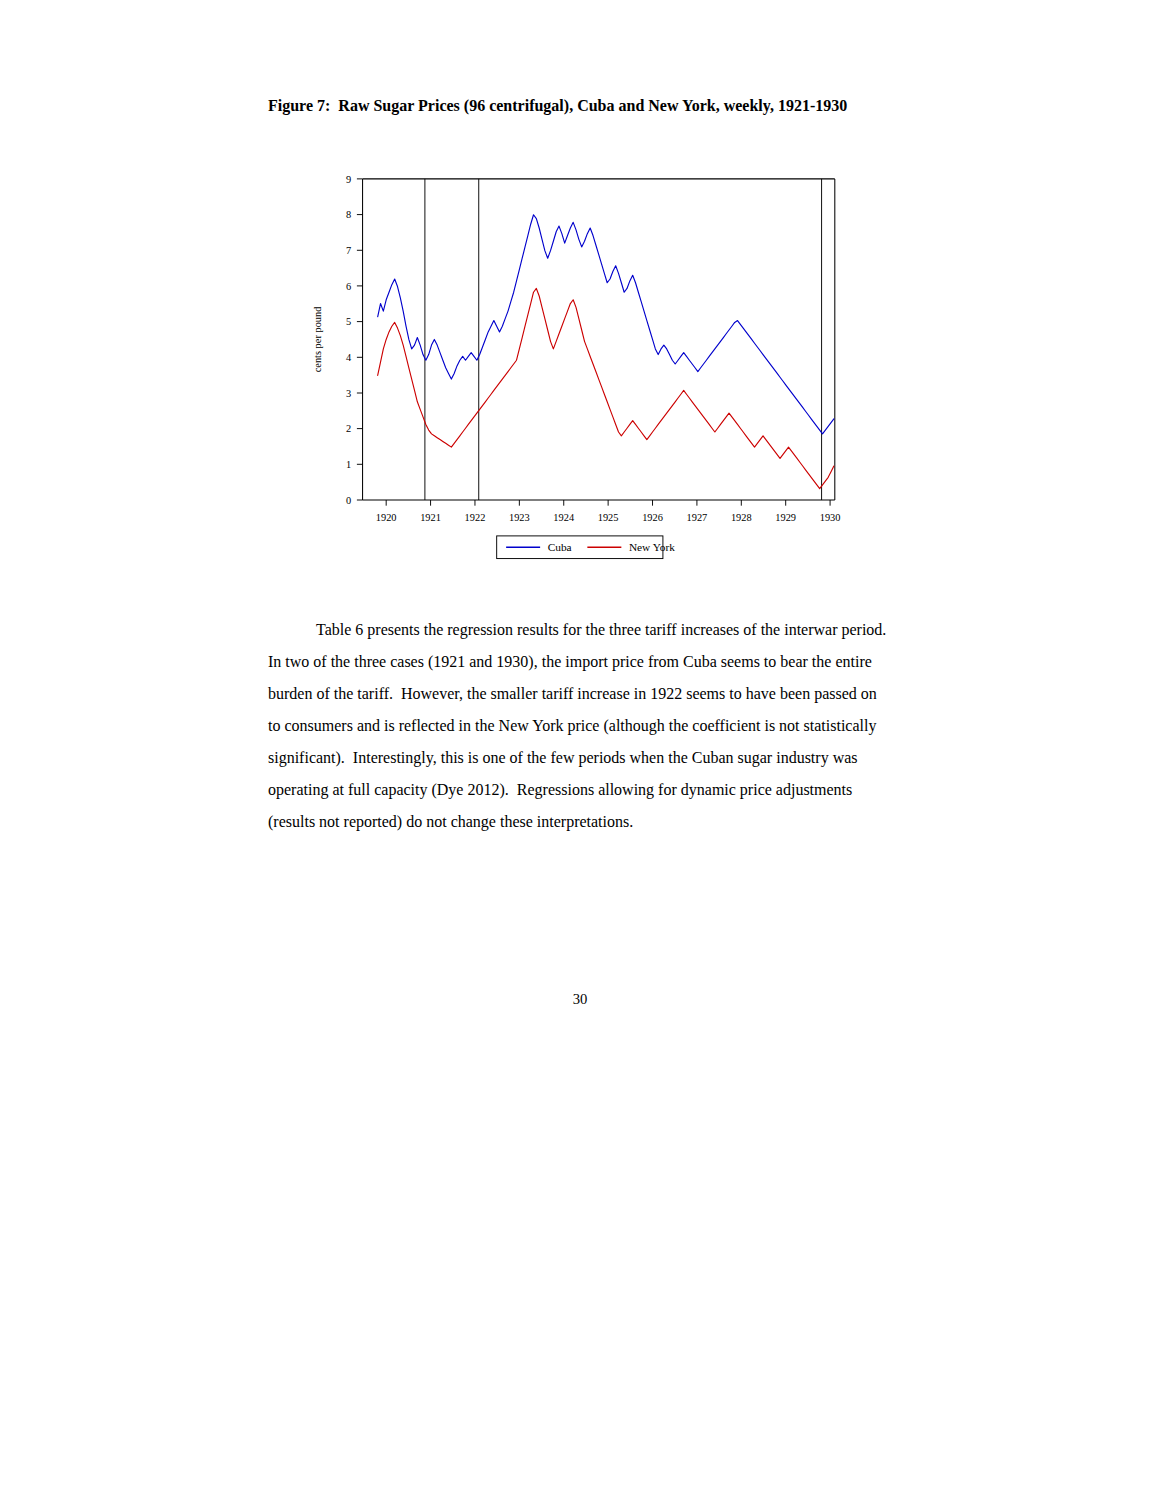Figure 7: Raw Sugar Prices (96 centrifugal), Cuba and New York, weekly, 1921-1930
0 1 2 3 4 5 6 7 8 9 cents per pound 1920 1921 1922 1923 1924 1925 1926 1927 1928 1929 1930 Cuba New York
Table 6 presents the regression results for the three tariff increases of the interwar period. In two of the three cases (1921 and 1930), the import price from Cuba seems to bear the entire burden of the tariff. However, the smaller tariff increase in 1922 seems to have been passed on to consumers and is reflected in the New York price (although the coefficient is not statistically significant). Interestingly, this is one of the few periods when the Cuban sugar industry was operating at full capacity (Dye 2012). Regressions allowing for dynamic price adjustments (results not reported) do not change these interpretations.
30